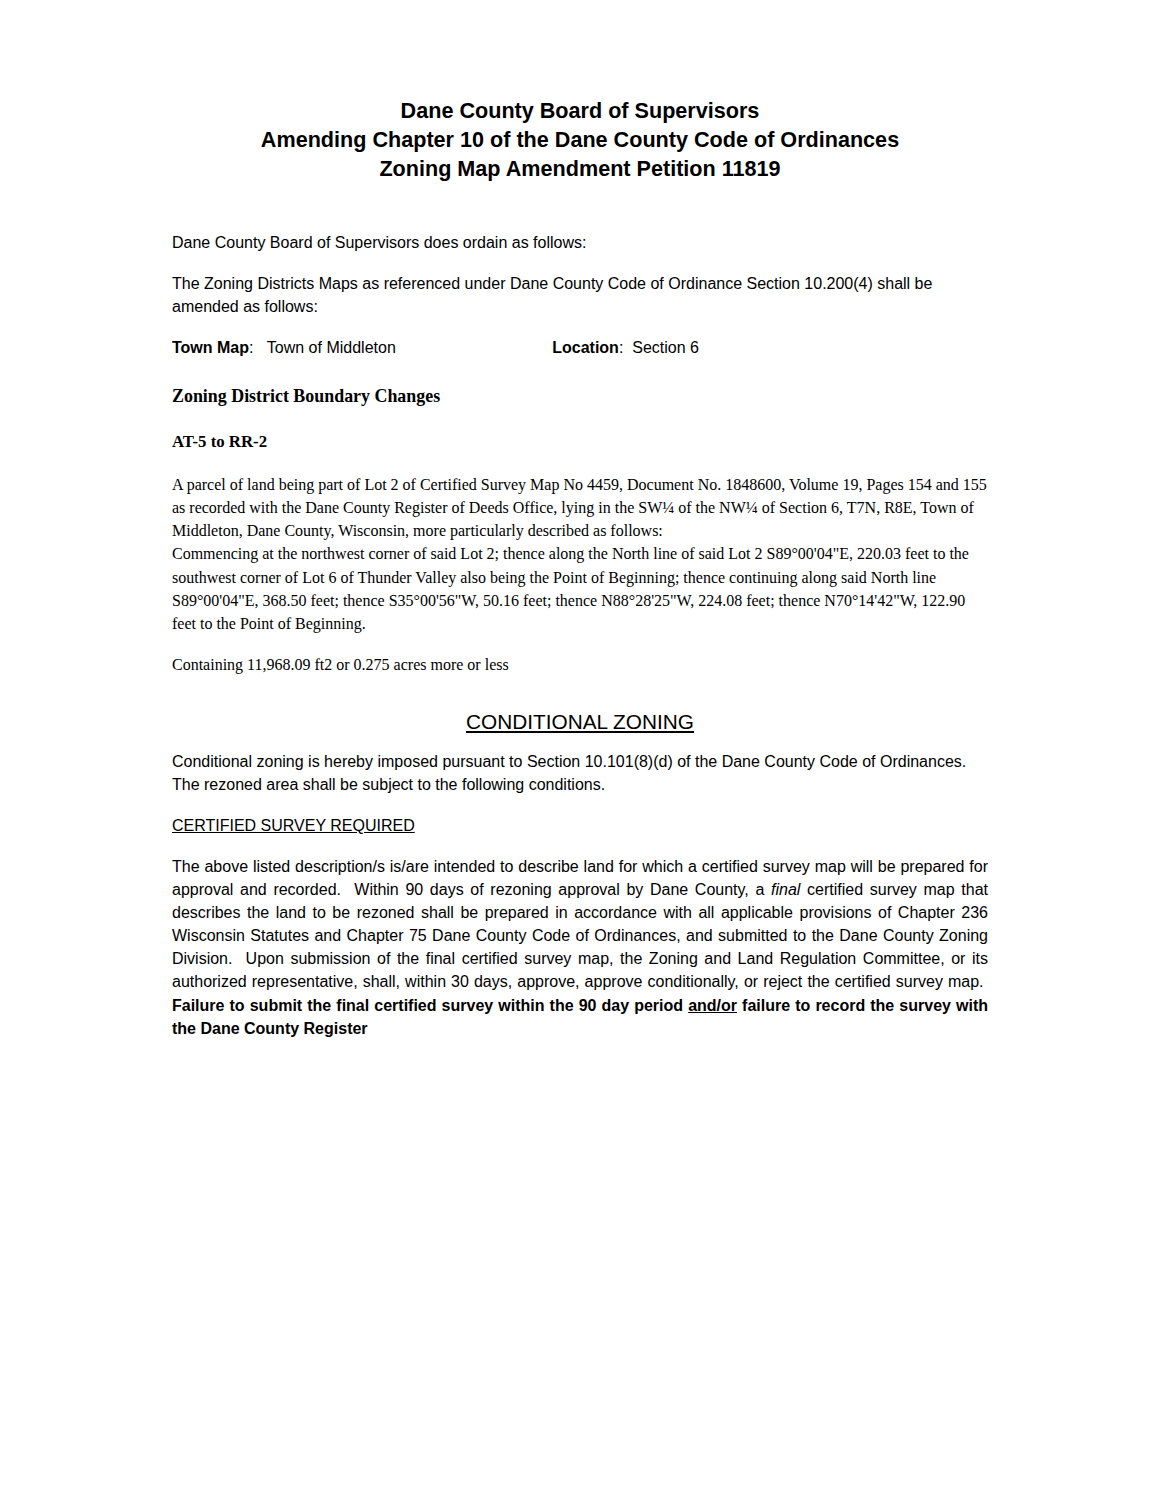Dane County Board of Supervisors
Amending Chapter 10 of the Dane County Code of Ordinances
Zoning Map Amendment Petition 11819
Dane County Board of Supervisors does ordain as follows:
The Zoning Districts Maps as referenced under Dane County Code of Ordinance Section 10.200(4) shall be amended as follows:
Town Map: Town of Middleton Location: Section 6
Zoning District Boundary Changes
AT-5 to RR-2
A parcel of land being part of Lot 2 of Certified Survey Map No 4459, Document No. 1848600, Volume 19, Pages 154 and 155 as recorded with the Dane County Register of Deeds Office, lying in the SW¼ of the NW¼ of Section 6, T7N, R8E, Town of Middleton, Dane County, Wisconsin, more particularly described as follows:
Commencing at the northwest corner of said Lot 2; thence along the North line of said Lot 2 S89°00'04"E, 220.03 feet to the southwest corner of Lot 6 of Thunder Valley also being the Point of Beginning; thence continuing along said North line S89°00'04"E, 368.50 feet; thence S35°00'56"W, 50.16 feet; thence N88°28'25"W, 224.08 feet; thence N70°14'42"W, 122.90 feet to the Point of Beginning.
Containing 11,968.09 ft2 or 0.275 acres more or less
CONDITIONAL ZONING
Conditional zoning is hereby imposed pursuant to Section 10.101(8)(d) of the Dane County Code of Ordinances. The rezoned area shall be subject to the following conditions.
CERTIFIED SURVEY REQUIRED
The above listed description/s is/are intended to describe land for which a certified survey map will be prepared for approval and recorded. Within 90 days of rezoning approval by Dane County, a final certified survey map that describes the land to be rezoned shall be prepared in accordance with all applicable provisions of Chapter 236 Wisconsin Statutes and Chapter 75 Dane County Code of Ordinances, and submitted to the Dane County Zoning Division. Upon submission of the final certified survey map, the Zoning and Land Regulation Committee, or its authorized representative, shall, within 30 days, approve, approve conditionally, or reject the certified survey map. Failure to submit the final certified survey within the 90 day period and/or failure to record the survey with the Dane County Register